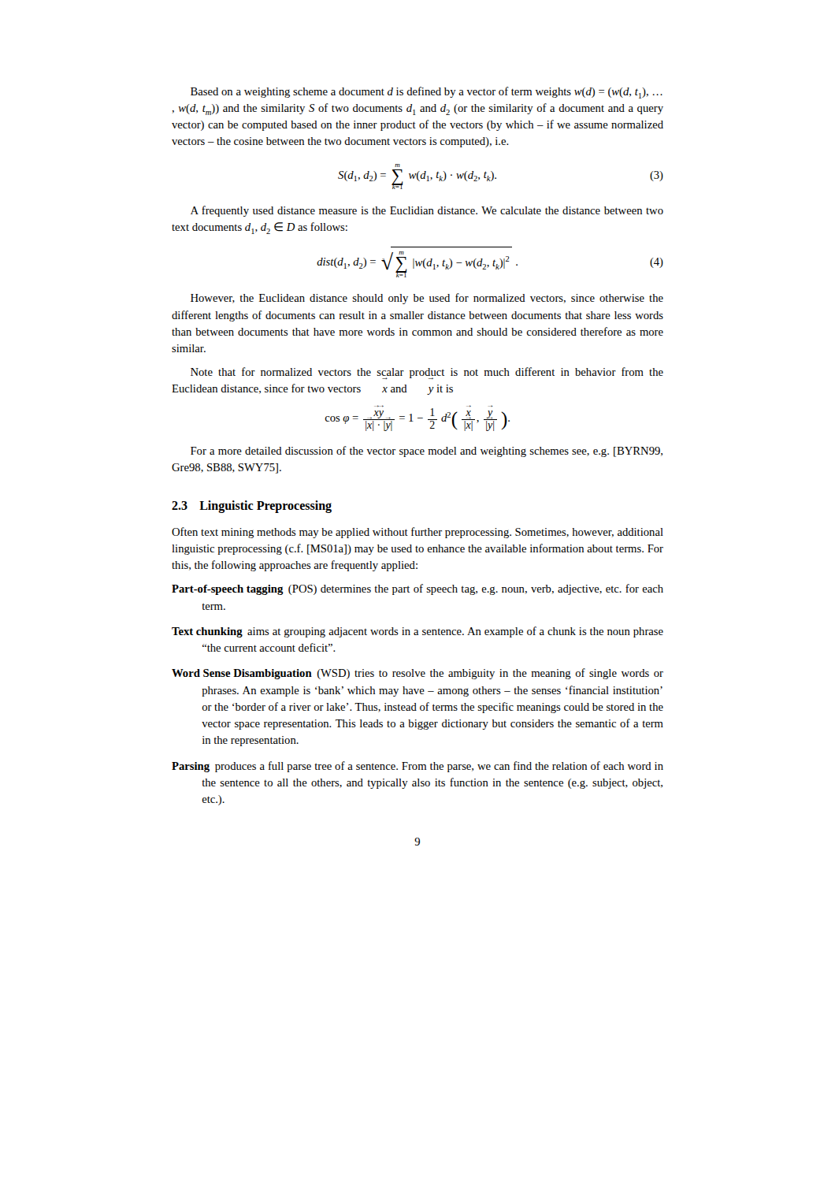Based on a weighting scheme a document d is defined by a vector of term weights w(d) = (w(d, t1), … , w(d, tm)) and the similarity S of two documents d1 and d2 (or the similarity of a document and a query vector) can be computed based on the inner product of the vectors (by which – if we assume normalized vectors – the cosine between the two document vectors is computed), i.e.
S(d1, d2) = m∑k=1 w(d1, tk) · w(d2, tk). (3)
A frequently used distance measure is the Euclidian distance. We calculate the distance between two text documents d1, d2 ∈ D as follows:
dist(d1, d2) = 2√ m∑k=1 |w(d1, tk) − w(d2, tk)|2 . (4)
However, the Euclidean distance should only be used for normalized vectors, since otherwise the different lengths of documents can result in a smaller distance between documents that share less words than between documents that have more words in common and should be considered therefore as more similar.
Note that for normalized vectors the scalar product is not much different in behavior from the Euclidean distance, since for two vectors x and y it is
cos φ = xy|x| · |y| = 1 − 12 d2( x|x|, y|y| ).
For a more detailed discussion of the vector space model and weighting schemes see, e.g. [BYRN99, Gre98, SB88, SWY75].
2.3 Linguistic Preprocessing
Often text mining methods may be applied without further preprocessing. Sometimes, however, additional linguistic preprocessing (c.f. [MS01a]) may be used to enhance the available information about terms. For this, the following approaches are frequently applied:
Part-of-speech tagging
(POS) determines the part of speech tag, e.g. noun, verb, adjective, etc. for each term.
Text chunking
aims at grouping adjacent words in a sentence. An example of a chunk is the noun phrase “the current account deficit”.
Word Sense Disambiguation
(WSD) tries to resolve the ambiguity in the meaning of single words or phrases. An example is ‘bank’ which may have – among others – the senses ‘financial institution’ or the ‘border of a river or lake’. Thus, instead of terms the specific meanings could be stored in the vector space representation. This leads to a bigger dictionary but considers the semantic of a term in the representation.
Parsing
produces a full parse tree of a sentence. From the parse, we can find the relation of each word in the sentence to all the others, and typically also its function in the sentence (e.g. subject, object, etc.).
9